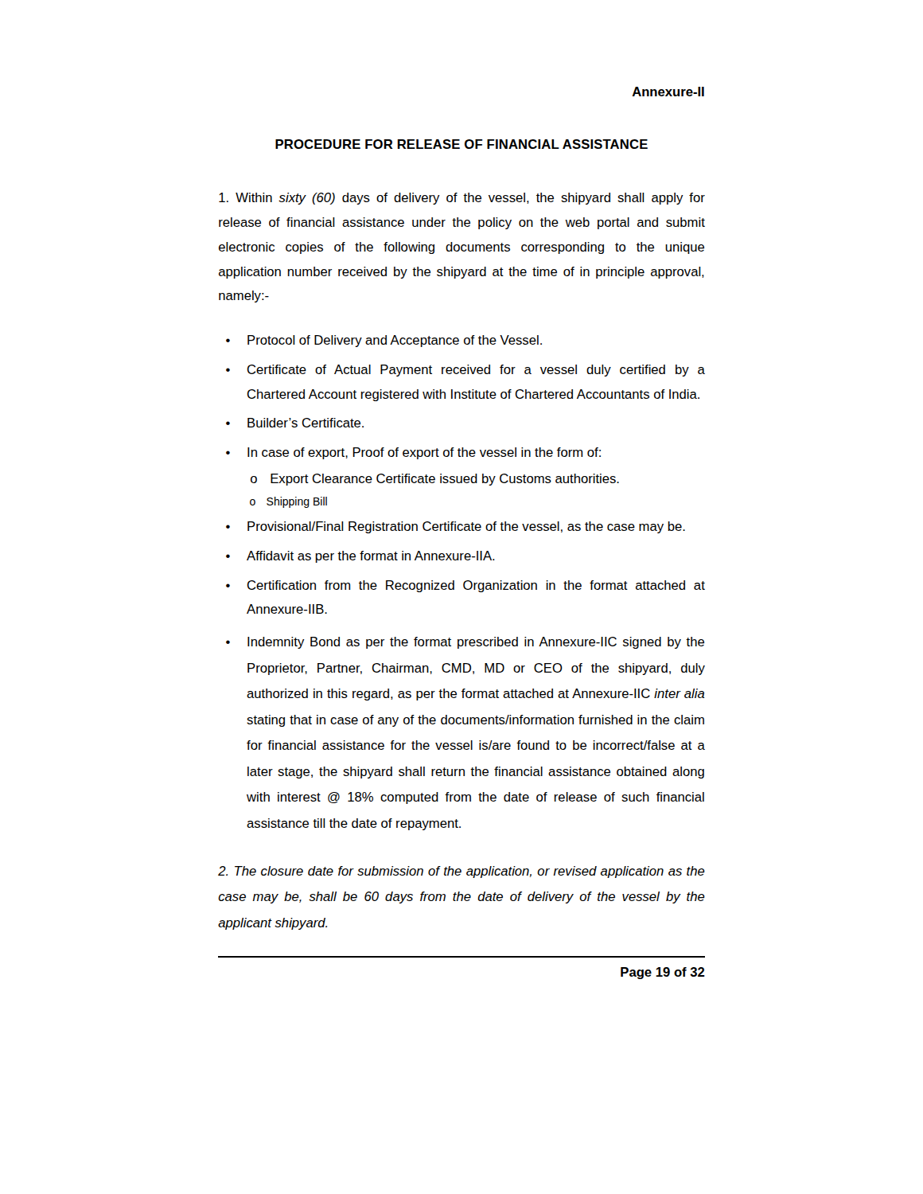Annexure-II
PROCEDURE FOR RELEASE OF FINANCIAL ASSISTANCE
1. Within sixty (60) days of delivery of the vessel, the shipyard shall apply for release of financial assistance under the policy on the web portal and submit electronic copies of the following documents corresponding to the unique application number received by the shipyard at the time of in principle approval, namely:-
Protocol of Delivery and Acceptance of the Vessel.
Certificate of Actual Payment received for a vessel duly certified by a Chartered Account registered with Institute of Chartered Accountants of India.
Builder’s Certificate.
In case of export, Proof of export of the vessel in the form of:
Export Clearance Certificate issued by Customs authorities.
Shipping Bill
Provisional/Final Registration Certificate of the vessel, as the case may be.
Affidavit as per the format in Annexure-IIA.
Certification from the Recognized Organization in the format attached at Annexure-IIB.
Indemnity Bond as per the format prescribed in Annexure-IIC signed by the Proprietor, Partner, Chairman, CMD, MD or CEO of the shipyard, duly authorized in this regard, as per the format attached at Annexure-IIC inter alia stating that in case of any of the documents/information furnished in the claim for financial assistance for the vessel is/are found to be incorrect/false at a later stage, the shipyard shall return the financial assistance obtained along with interest @ 18% computed from the date of release of such financial assistance till the date of repayment.
2. The closure date for submission of the application, or revised application as the case may be, shall be 60 days from the date of delivery of the vessel by the applicant shipyard.
Page 19 of 32